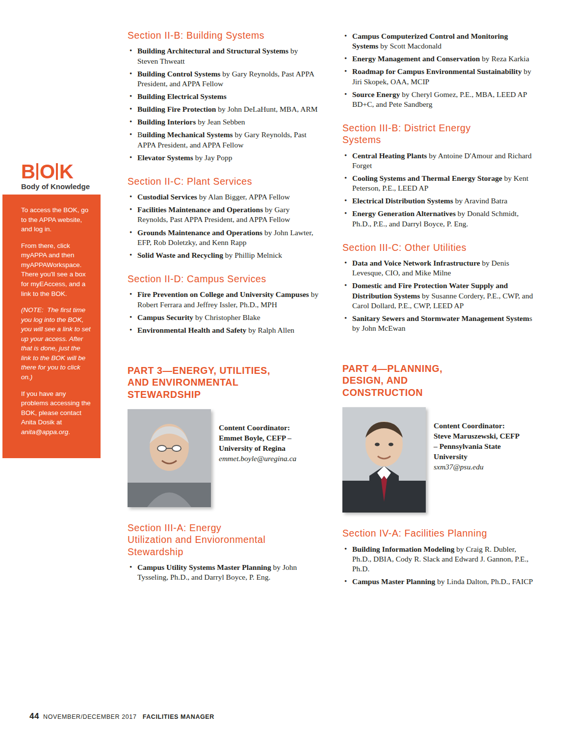B O K
Body of Knowledge
To access the BOK, go to the APPA website, and log in.
From there, click myAPPA and then myAPPAWorkspace. There you'll see a box for myEAccess, and a link to the BOK.
(NOTE: The first time you log into the BOK, you will see a link to set up your access. After that is done, just the link to the BOK will be there for you to click on.)
If you have any problems accessing the BOK, please contact Anita Dosik at anita@appa.org.
Section II-B: Building Systems
Building Architectural and Structural Systems by Steven Thweatt
Building Control Systems by Gary Reynolds, Past APPA President, and APPA Fellow
Building Electrical Systems
Building Fire Protection by John DeLaHunt, MBA, ARM
Building Interiors by Jean Sebben
Building Mechanical Systems by Gary Reynolds, Past APPA President, and APPA Fellow
Elevator Systems by Jay Popp
Section II-C: Plant Services
Custodial Services by Alan Bigger, APPA Fellow
Facilities Maintenance and Operations by Gary Reynolds, Past APPA President, and APPA Fellow
Grounds Maintenance and Operations by John Lawter, EFP, Rob Doletzky, and Kenn Rapp
Solid Waste and Recycling by Phillip Melnick
Section II-D: Campus Services
Fire Prevention on College and University Campuses by Robert Ferrara and Jeffrey Issler, Ph.D., MPH
Campus Security by Christopher Blake
Environmental Health and Safety by Ralph Allen
Part 3—Energy, Utilities,
and Environmental
Stewardship
Content Coordinator:
Emmet Boyle, CEFP –
University of Regina
emmet.boyle@uregina.ca
Section III-A: Energy
Utilization and Envioronmental
Stewardship
Campus Utility Systems Master Planning by John Tysseling, Ph.D., and Darryl Boyce, P. Eng.
Campus Computerized Control and Monitoring Systems by Scott Macdonald
Energy Management and Conservation by Reza Karkia
Roadmap for Campus Environmental Sustainability by Jiri Skopek, OAA, MCIP
Source Energy by Cheryl Gomez, P.E., MBA, LEED AP BD+C, and Pete Sandberg
Section III-B: District Energy
Systems
Central Heating Plants by Antoine D'Amour and Richard Forget
Cooling Systems and Thermal Energy Storage by Kent Peterson, P.E., LEED AP
Electrical Distribution Systems by Aravind Batra
Energy Generation Alternatives by Donald Schmidt, Ph.D., P.E., and Darryl Boyce, P. Eng.
Section III-C: Other Utilities
Data and Voice Network Infrastructure by Denis Levesque, CIO, and Mike Milne
Domestic and Fire Protection Water Supply and Distribution Systems by Susanne Cordery, P.E., CWP, and Carol Dollard, P.E., CWP, LEED AP
Sanitary Sewers and Stormwater Management Systems by John McEwan
Part 4—Planning,
Design, and
Construction
Content Coordinator:
Steve Maruszewski, CEFP
– Pennsylvania State
University
sxm37@psu.edu
Section IV-A: Facilities Planning
Building Information Modeling by Craig R. Dubler, Ph.D., DBIA, Cody R. Slack and Edward J. Gannon, P.E., Ph.D.
Campus Master Planning by Linda Dalton, Ph.D., FAICP
44 NOVEMBER/DECEMBER 2017 FACILITIES MANAGER